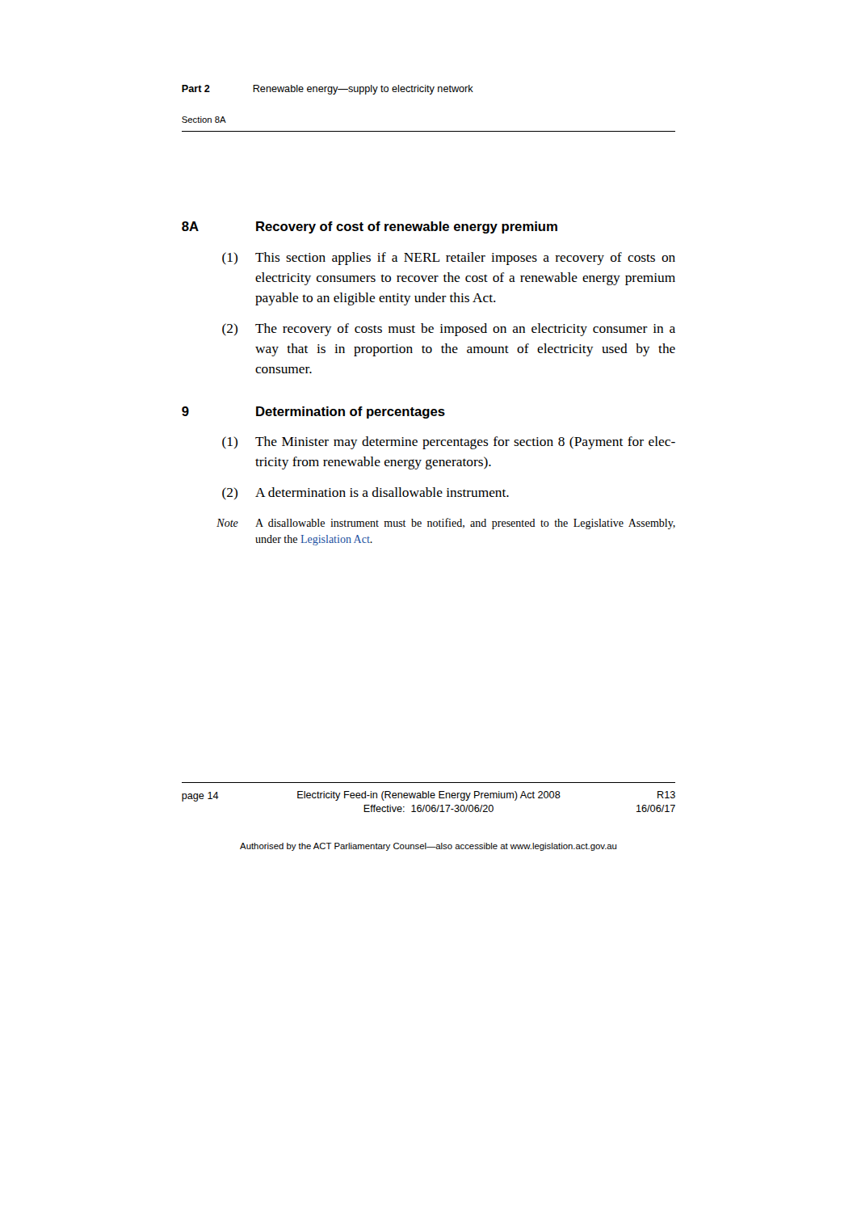Part 2 Renewable energy—supply to electricity network
Section 8A
8A Recovery of cost of renewable energy premium
(1) This section applies if a NERL retailer imposes a recovery of costs on electricity consumers to recover the cost of a renewable energy premium payable to an eligible entity under this Act.
(2) The recovery of costs must be imposed on an electricity consumer in a way that is in proportion to the amount of electricity used by the consumer.
9 Determination of percentages
(1) The Minister may determine percentages for section 8 (Payment for electricity from renewable energy generators).
(2) A determination is a disallowable instrument.
Note A disallowable instrument must be notified, and presented to the Legislative Assembly, under the Legislation Act.
page 14
Electricity Feed-in (Renewable Energy Premium) Act 2008
Effective: 16/06/17-30/06/20
R13
16/06/17
Authorised by the ACT Parliamentary Counsel—also accessible at www.legislation.act.gov.au